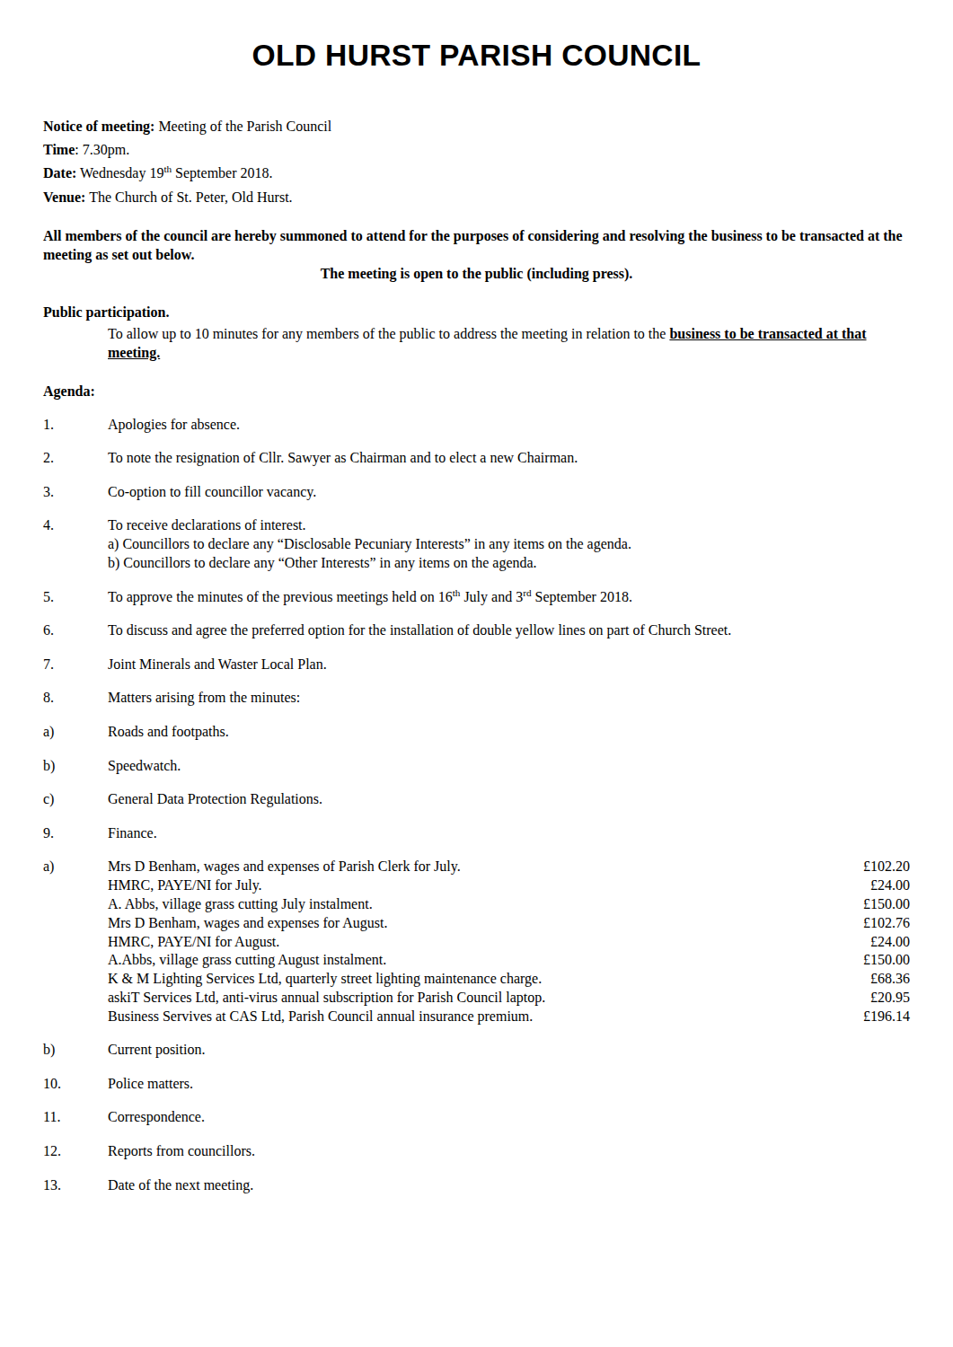OLD HURST PARISH COUNCIL
Notice of meeting: Meeting of the Parish Council
Time: 7.30pm.
Date: Wednesday 19th September 2018.
Venue: The Church of St. Peter, Old Hurst.
All members of the council are hereby summoned to attend for the purposes of considering and resolving the business to be transacted at the meeting as set out below.
The meeting is open to the public (including press).
Public participation.
To allow up to 10 minutes for any members of the public to address the meeting in relation to the business to be transacted at that meeting.
Agenda:
| 1. | Apologies for absence. |
| 2. | To note the resignation of Cllr. Sawyer as Chairman and to elect a new Chairman. |
| 3. | Co-option to fill councillor vacancy. |
| 4. | To receive declarations of interest. a) Councillors to declare any “Disclosable Pecuniary Interests” in any items on the agenda. b) Councillors to declare any “Other Interests” in any items on the agenda. |
| 5. | To approve the minutes of the previous meetings held on 16 th July and 3 rd September 2018. |
| 6. | To discuss and agree the preferred option for the installation of double yellow lines on part of Church Street. |
| 7. | Joint Minerals and Waster Local Plan. |
| 8. | Matters arising from the minutes: |
| a) | Roads and footpaths. |
| b) | Speedwatch. |
| c) | General Data Protection Regulations. |
| 9. | Finance. |
| a) | / Mrs D Benham, wages and expenses of Parish Clerk for July. / £102.20 / / HMRC, PAYE/NI for July. / £24.00 / / A. Abbs, village grass cutting July instalment. / £150.00 / / Mrs D Benham, wages and expenses for August. / £102.76 / / HMRC, PAYE/NI for August. / £24.00 / / A.Abbs, village grass cutting August instalment. / £150.00 / / K & M Lighting Services Ltd, quarterly street lighting maintenance charge. / £68.36 / / askiT Services Ltd, anti-virus annual subscription for Parish Council laptop. / £20.95 / / Business Servives at CAS Ltd, Parish Council annual insurance premium. / £196.14 / |
| b) | Current position. |
| 10. | Police matters. |
| 11. | Correspondence. |
| 12. | Reports from councillors. |
| 13. | Date of the next meeting. |